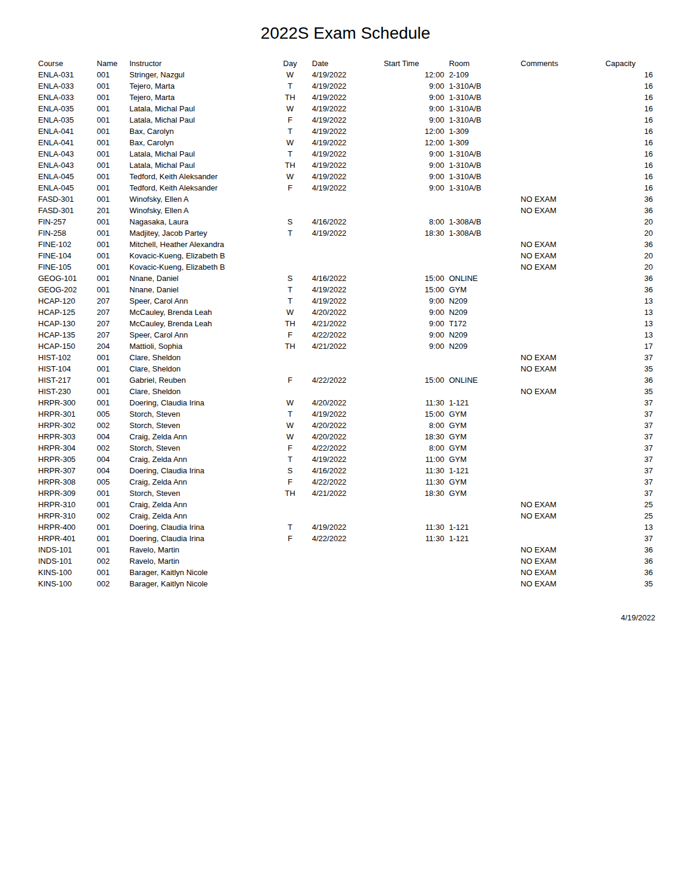2022S Exam Schedule
| Course | Name | Instructor | Day | Date | Start Time | Room | Comments | Capacity |
| --- | --- | --- | --- | --- | --- | --- | --- | --- |
| ENLA-031 | 001 | Stringer, Nazgul | W | 4/19/2022 | 12:00 | 2-109 | | 16 |
| ENLA-033 | 001 | Tejero, Marta | T | 4/19/2022 | 9:00 | 1-310A/B | | 16 |
| ENLA-033 | 001 | Tejero, Marta | TH | 4/19/2022 | 9:00 | 1-310A/B | | 16 |
| ENLA-035 | 001 | Latala, Michal Paul | W | 4/19/2022 | 9:00 | 1-310A/B | | 16 |
| ENLA-035 | 001 | Latala, Michal Paul | F | 4/19/2022 | 9:00 | 1-310A/B | | 16 |
| ENLA-041 | 001 | Bax, Carolyn | T | 4/19/2022 | 12:00 | 1-309 | | 16 |
| ENLA-041 | 001 | Bax, Carolyn | W | 4/19/2022 | 12:00 | 1-309 | | 16 |
| ENLA-043 | 001 | Latala, Michal Paul | T | 4/19/2022 | 9:00 | 1-310A/B | | 16 |
| ENLA-043 | 001 | Latala, Michal Paul | TH | 4/19/2022 | 9:00 | 1-310A/B | | 16 |
| ENLA-045 | 001 | Tedford, Keith Aleksander | W | 4/19/2022 | 9:00 | 1-310A/B | | 16 |
| ENLA-045 | 001 | Tedford, Keith Aleksander | F | 4/19/2022 | 9:00 | 1-310A/B | | 16 |
| FASD-301 | 001 | Winofsky, Ellen A | | | | | NO EXAM | 36 |
| FASD-301 | 201 | Winofsky, Ellen A | | | | | NO EXAM | 36 |
| FIN-257 | 001 | Nagasaka, Laura | S | 4/16/2022 | 8:00 | 1-308A/B | | 20 |
| FIN-258 | 001 | Madjitey, Jacob Partey | T | 4/19/2022 | 18:30 | 1-308A/B | | 20 |
| FINE-102 | 001 | Mitchell, Heather Alexandra | | | | | NO EXAM | 36 |
| FINE-104 | 001 | Kovacic-Kueng, Elizabeth B | | | | | NO EXAM | 20 |
| FINE-105 | 001 | Kovacic-Kueng, Elizabeth B | | | | | NO EXAM | 20 |
| GEOG-101 | 001 | Nnane, Daniel | S | 4/16/2022 | 15:00 | ONLINE | | 36 |
| GEOG-202 | 001 | Nnane, Daniel | T | 4/19/2022 | 15:00 | GYM | | 36 |
| HCAP-120 | 207 | Speer, Carol Ann | T | 4/19/2022 | 9:00 | N209 | | 13 |
| HCAP-125 | 207 | McCauley, Brenda Leah | W | 4/20/2022 | 9:00 | N209 | | 13 |
| HCAP-130 | 207 | McCauley, Brenda Leah | TH | 4/21/2022 | 9:00 | T172 | | 13 |
| HCAP-135 | 207 | Speer, Carol Ann | F | 4/22/2022 | 9:00 | N209 | | 13 |
| HCAP-150 | 204 | Mattioli, Sophia | TH | 4/21/2022 | 9:00 | N209 | | 17 |
| HIST-102 | 001 | Clare, Sheldon | | | | | NO EXAM | 37 |
| HIST-104 | 001 | Clare, Sheldon | | | | | NO EXAM | 35 |
| HIST-217 | 001 | Gabriel, Reuben | F | 4/22/2022 | 15:00 | ONLINE | | 36 |
| HIST-230 | 001 | Clare, Sheldon | | | | | NO EXAM | 35 |
| HRPR-300 | 001 | Doering, Claudia Irina | W | 4/20/2022 | 11:30 | 1-121 | | 37 |
| HRPR-301 | 005 | Storch, Steven | T | 4/19/2022 | 15:00 | GYM | | 37 |
| HRPR-302 | 002 | Storch, Steven | W | 4/20/2022 | 8:00 | GYM | | 37 |
| HRPR-303 | 004 | Craig, Zelda Ann | W | 4/20/2022 | 18:30 | GYM | | 37 |
| HRPR-304 | 002 | Storch, Steven | F | 4/22/2022 | 8:00 | GYM | | 37 |
| HRPR-305 | 004 | Craig, Zelda Ann | T | 4/19/2022 | 11:00 | GYM | | 37 |
| HRPR-307 | 004 | Doering, Claudia Irina | S | 4/16/2022 | 11:30 | 1-121 | | 37 |
| HRPR-308 | 005 | Craig, Zelda Ann | F | 4/22/2022 | 11:30 | GYM | | 37 |
| HRPR-309 | 001 | Storch, Steven | TH | 4/21/2022 | 18:30 | GYM | | 37 |
| HRPR-310 | 001 | Craig, Zelda Ann | | | | | NO EXAM | 25 |
| HRPR-310 | 002 | Craig, Zelda Ann | | | | | NO EXAM | 25 |
| HRPR-400 | 001 | Doering, Claudia Irina | T | 4/19/2022 | 11:30 | 1-121 | | 13 |
| HRPR-401 | 001 | Doering, Claudia Irina | F | 4/22/2022 | 11:30 | 1-121 | | 37 |
| INDS-101 | 001 | Ravelo, Martin | | | | | NO EXAM | 36 |
| INDS-101 | 002 | Ravelo, Martin | | | | | NO EXAM | 36 |
| KINS-100 | 001 | Barager, Kaitlyn Nicole | | | | | NO EXAM | 36 |
| KINS-100 | 002 | Barager, Kaitlyn Nicole | | | | | NO EXAM | 35 |
4/19/2022